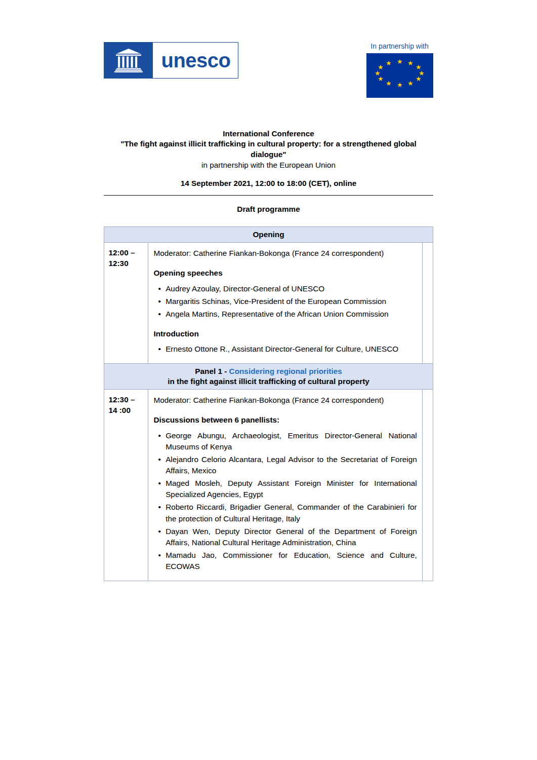unesco
In partnership with
★ ★ ★ ★ ★ ★ ★ ★ ★ ★ ★ ★
International Conference
"The fight against illicit trafficking in cultural property: for a strengthened global dialogue"
in partnership with the European Union
14 September 2021, 12:00 to 18:00 (CET), online
Draft programme
| Opening |
| 12:00 – 12:30 | Moderator: Catherine Fiankan-Bokonga (France 24 correspondent) Opening speeches Audrey Azoulay, Director-General of UNESCO Margaritis Schinas, Vice-President of the European Commission Angela Martins, Representative of the African Union Commission Introduction Ernesto Ottone R., Assistant Director-General for Culture, UNESCO | |
| Panel 1 - Considering regional priorities in the fight against illicit trafficking of cultural property |
| 12:30 – 14 :00 | Moderator: Catherine Fiankan-Bokonga (France 24 correspondent) Discussions between 6 panellists: George Abungu, Archaeologist, Emeritus Director-General National Museums of Kenya Alejandro Celorio Alcantara, Legal Advisor to the Secretariat of Foreign Affairs, Mexico Maged Mosleh, Deputy Assistant Foreign Minister for International Specialized Agencies, Egypt Roberto Riccardi, Brigadier General, Commander of the Carabinieri for the protection of Cultural Heritage, Italy Dayan Wen, Deputy Director General of the Department of Foreign Affairs, National Cultural Heritage Administration, China Mamadu Jao, Commissioner for Education, Science and Culture, ECOWAS | |